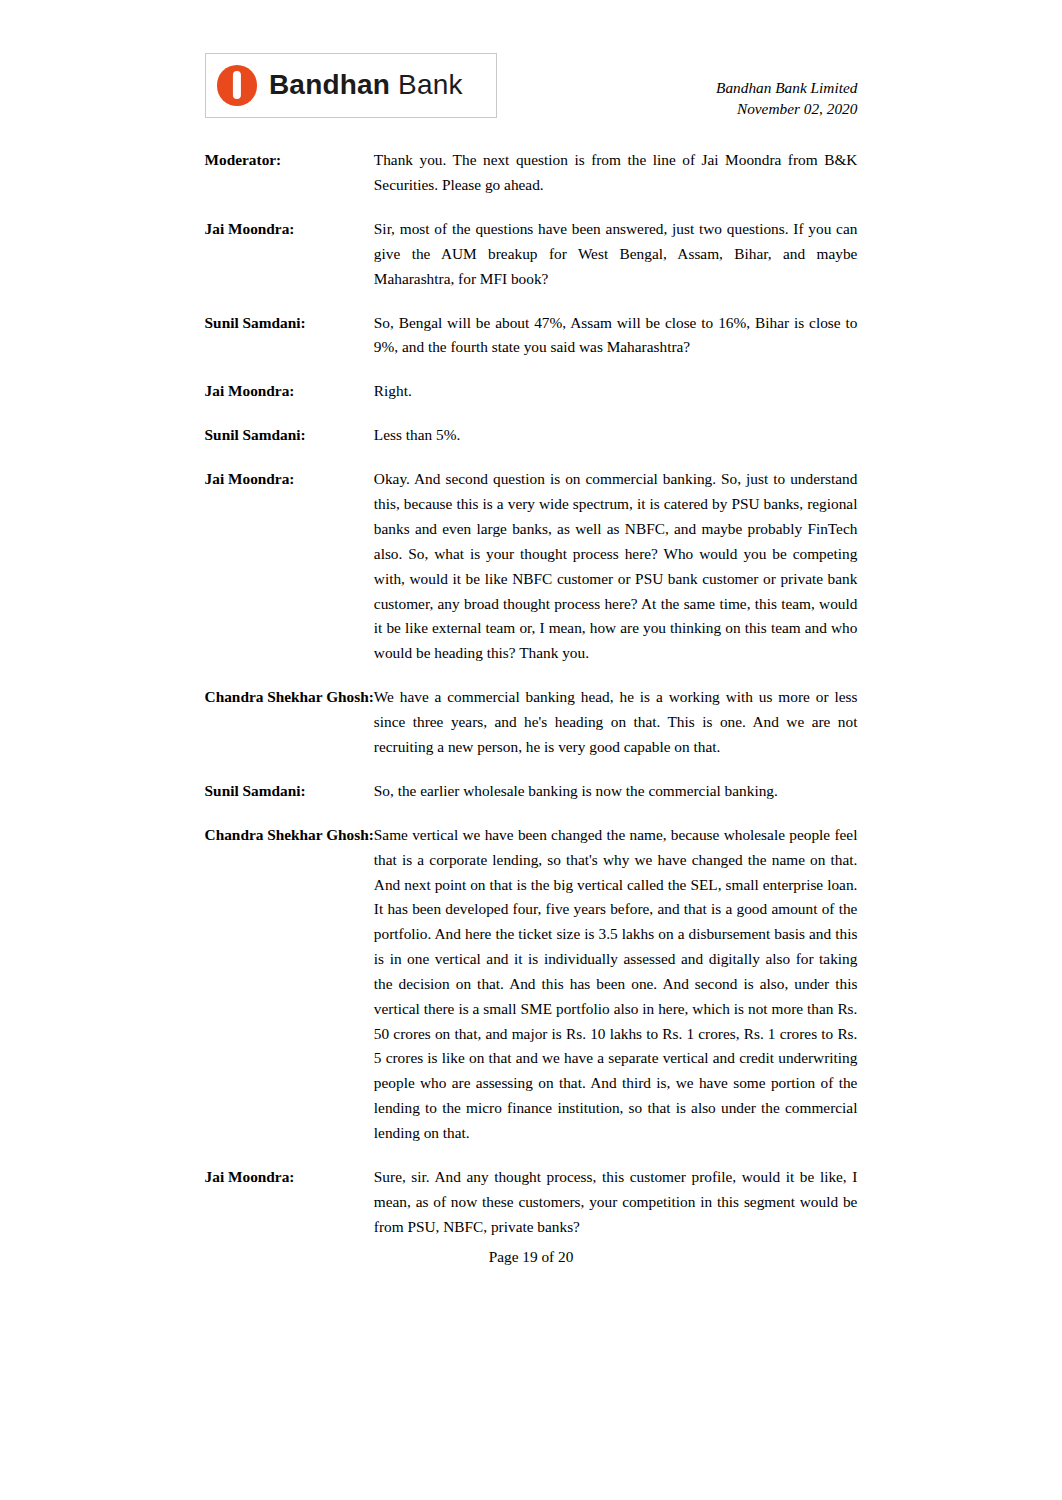Bandhan Bank
Bandhan Bank Limited
November 02, 2020
| Moderator: | Thank you. The next question is from the line of Jai Moondra from B&K Securities. Please go ahead. |
| Jai Moondra: | Sir, most of the questions have been answered, just two questions. If you can give the AUM breakup for West Bengal, Assam, Bihar, and maybe Maharashtra, for MFI book? |
| Sunil Samdani: | So, Bengal will be about 47%, Assam will be close to 16%, Bihar is close to 9%, and the fourth state you said was Maharashtra? |
| Jai Moondra: | Right. |
| Sunil Samdani: | Less than 5%. |
| Jai Moondra: | Okay. And second question is on commercial banking. So, just to understand this, because this is a very wide spectrum, it is catered by PSU banks, regional banks and even large banks, as well as NBFC, and maybe probably FinTech also. So, what is your thought process here? Who would you be competing with, would it be like NBFC customer or PSU bank customer or private bank customer, any broad thought process here? At the same time, this team, would it be like external team or, I mean, how are you thinking on this team and who would be heading this? Thank you. |
| Chandra Shekhar Ghosh: | We have a commercial banking head, he is a working with us more or less since three years, and he's heading on that. This is one. And we are not recruiting a new person, he is very good capable on that. |
| Sunil Samdani: | So, the earlier wholesale banking is now the commercial banking. |
| Chandra Shekhar Ghosh: | Same vertical we have been changed the name, because wholesale people feel that is a corporate lending, so that's why we have changed the name on that. And next point on that is the big vertical called the SEL, small enterprise loan. It has been developed four, five years before, and that is a good amount of the portfolio. And here the ticket size is 3.5 lakhs on a disbursement basis and this is in one vertical and it is individually assessed and digitally also for taking the decision on that. And this has been one. And second is also, under this vertical there is a small SME portfolio also in here, which is not more than Rs. 50 crores on that, and major is Rs. 10 lakhs to Rs. 1 crores, Rs. 1 crores to Rs. 5 crores is like on that and we have a separate vertical and credit underwriting people who are assessing on that. And third is, we have some portion of the lending to the micro finance institution, so that is also under the commercial lending on that. |
| Jai Moondra: | Sure, sir. And any thought process, this customer profile, would it be like, I mean, as of now these customers, your competition in this segment would be from PSU, NBFC, private banks? |
Page 19 of 20